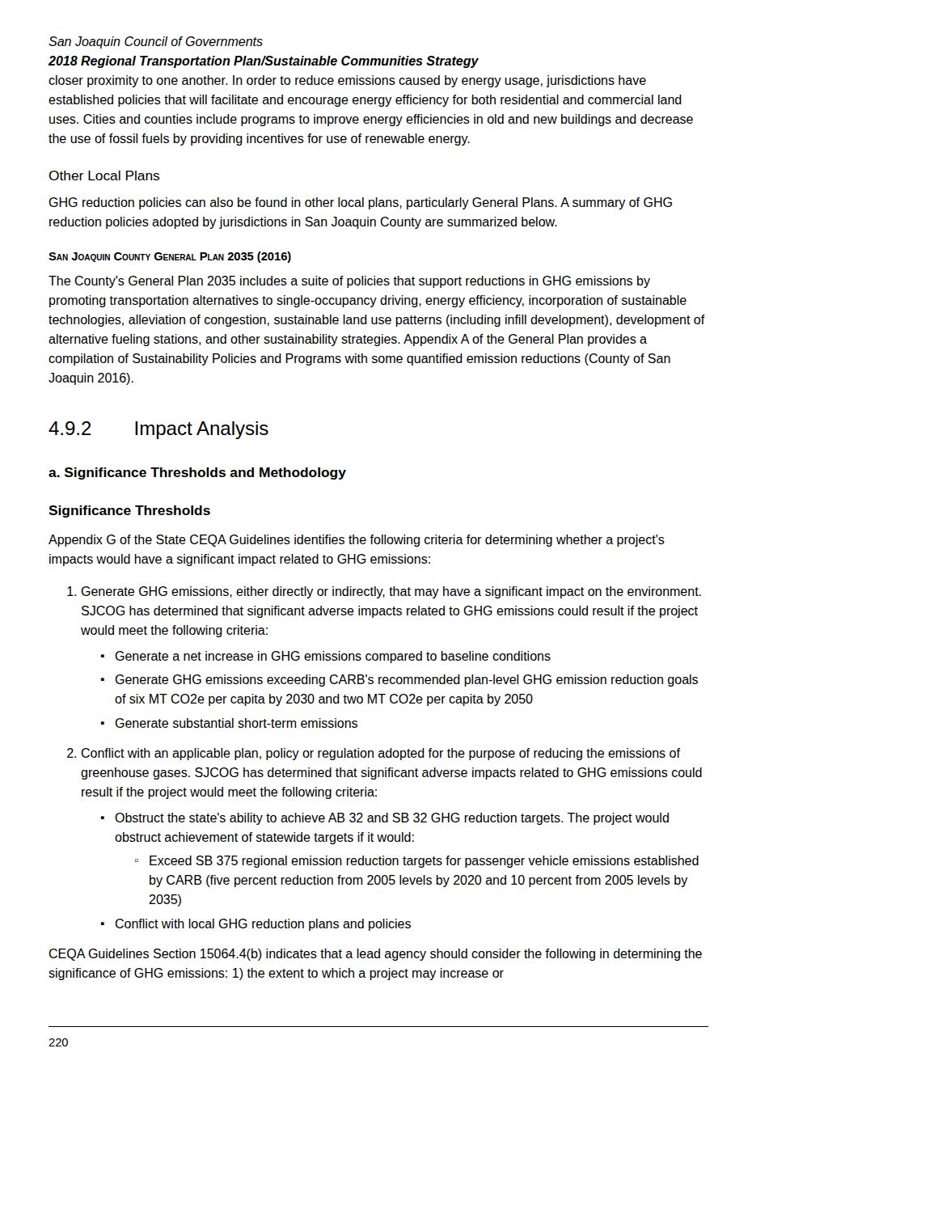San Joaquin Council of Governments
2018 Regional Transportation Plan/Sustainable Communities Strategy
closer proximity to one another. In order to reduce emissions caused by energy usage, jurisdictions have established policies that will facilitate and encourage energy efficiency for both residential and commercial land uses. Cities and counties include programs to improve energy efficiencies in old and new buildings and decrease the use of fossil fuels by providing incentives for use of renewable energy.
Other Local Plans
GHG reduction policies can also be found in other local plans, particularly General Plans. A summary of GHG reduction policies adopted by jurisdictions in San Joaquin County are summarized below.
San Joaquin County General Plan 2035 (2016)
The County's General Plan 2035 includes a suite of policies that support reductions in GHG emissions by promoting transportation alternatives to single-occupancy driving, energy efficiency, incorporation of sustainable technologies, alleviation of congestion, sustainable land use patterns (including infill development), development of alternative fueling stations, and other sustainability strategies. Appendix A of the General Plan provides a compilation of Sustainability Policies and Programs with some quantified emission reductions (County of San Joaquin 2016).
4.9.2 Impact Analysis
a. Significance Thresholds and Methodology
Significance Thresholds
Appendix G of the State CEQA Guidelines identifies the following criteria for determining whether a project's impacts would have a significant impact related to GHG emissions:
Generate GHG emissions, either directly or indirectly, that may have a significant impact on the environment. SJCOG has determined that significant adverse impacts related to GHG emissions could result if the project would meet the following criteria:
Generate a net increase in GHG emissions compared to baseline conditions
Generate GHG emissions exceeding CARB's recommended plan-level GHG emission reduction goals of six MT CO2e per capita by 2030 and two MT CO2e per capita by 2050
Generate substantial short-term emissions
Conflict with an applicable plan, policy or regulation adopted for the purpose of reducing the emissions of greenhouse gases. SJCOG has determined that significant adverse impacts related to GHG emissions could result if the project would meet the following criteria:
Obstruct the state's ability to achieve AB 32 and SB 32 GHG reduction targets. The project would obstruct achievement of statewide targets if it would:
Exceed SB 375 regional emission reduction targets for passenger vehicle emissions established by CARB (five percent reduction from 2005 levels by 2020 and 10 percent from 2005 levels by 2035)
Conflict with local GHG reduction plans and policies
CEQA Guidelines Section 15064.4(b) indicates that a lead agency should consider the following in determining the significance of GHG emissions: 1) the extent to which a project may increase or
220